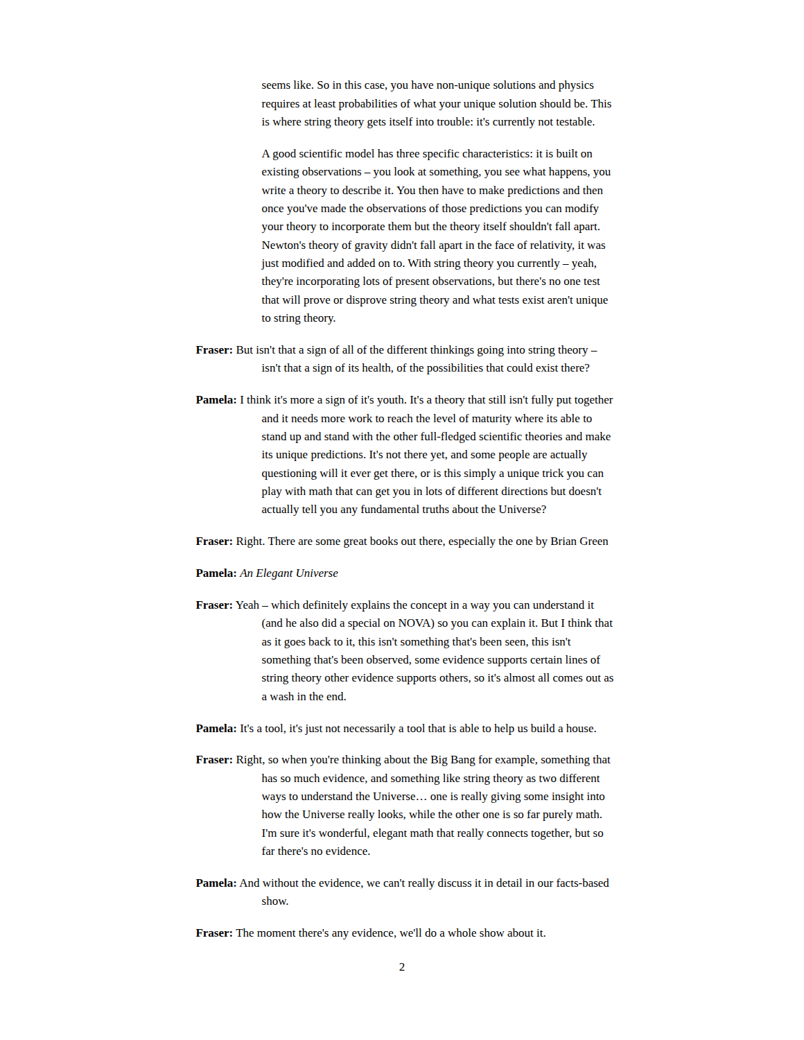seems like. So in this case, you have non-unique solutions and physics requires at least probabilities of what your unique solution should be. This is where string theory gets itself into trouble: it's currently not testable.
A good scientific model has three specific characteristics: it is built on existing observations – you look at something, you see what happens, you write a theory to describe it. You then have to make predictions and then once you've made the observations of those predictions you can modify your theory to incorporate them but the theory itself shouldn't fall apart. Newton's theory of gravity didn't fall apart in the face of relativity, it was just modified and added on to. With string theory you currently – yeah, they're incorporating lots of present observations, but there's no one test that will prove or disprove string theory and what tests exist aren't unique to string theory.
Fraser: But isn't that a sign of all of the different thinkings going into string theory – isn't that a sign of its health, of the possibilities that could exist there?
Pamela: I think it's more a sign of it's youth. It's a theory that still isn't fully put together and it needs more work to reach the level of maturity where its able to stand up and stand with the other full-fledged scientific theories and make its unique predictions. It's not there yet, and some people are actually questioning will it ever get there, or is this simply a unique trick you can play with math that can get you in lots of different directions but doesn't actually tell you any fundamental truths about the Universe?
Fraser: Right. There are some great books out there, especially the one by Brian Green
Pamela: An Elegant Universe
Fraser: Yeah – which definitely explains the concept in a way you can understand it (and he also did a special on NOVA) so you can explain it. But I think that as it goes back to it, this isn't something that's been seen, this isn't something that's been observed, some evidence supports certain lines of string theory other evidence supports others, so it's almost all comes out as a wash in the end.
Pamela: It's a tool, it's just not necessarily a tool that is able to help us build a house.
Fraser: Right, so when you're thinking about the Big Bang for example, something that has so much evidence, and something like string theory as two different ways to understand the Universe… one is really giving some insight into how the Universe really looks, while the other one is so far purely math. I'm sure it's wonderful, elegant math that really connects together, but so far there's no evidence.
Pamela: And without the evidence, we can't really discuss it in detail in our facts-based show.
Fraser: The moment there's any evidence, we'll do a whole show about it.
2